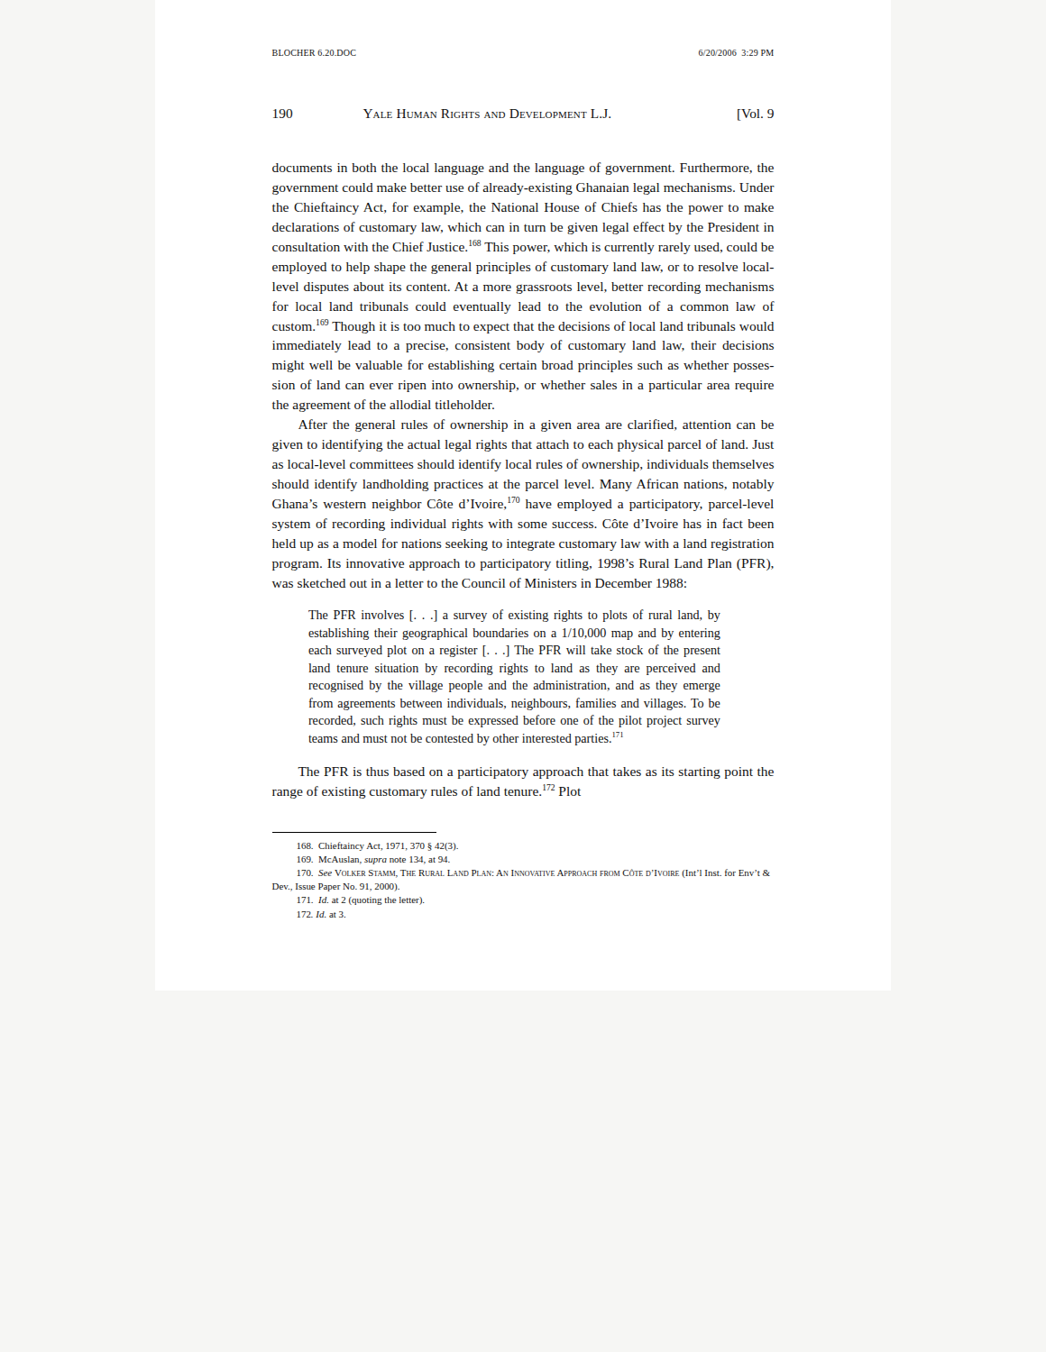Blocher 6.20.doc
6/20/2006 3:29 PM
190 Yale Human Rights and Development L.J. [Vol. 9
documents in both the local language and the language of government. Furthermore, the government could make better use of already-existing Ghanaian legal mechanisms. Under the Chieftaincy Act, for example, the National House of Chiefs has the power to make declarations of customary law, which can in turn be given legal effect by the President in consultation with the Chief Justice.168 This power, which is currently rarely used, could be employed to help shape the general principles of customary land law, or to resolve local-level disputes about its content. At a more grassroots level, better recording mechanisms for local land tribunals could eventually lead to the evolution of a common law of custom.169 Though it is too much to expect that the decisions of local land tribunals would immediately lead to a precise, consistent body of customary land law, their decisions might well be valuable for establishing certain broad principles such as whether possession of land can ever ripen into ownership, or whether sales in a particular area require the agreement of the allodial titleholder.
After the general rules of ownership in a given area are clarified, attention can be given to identifying the actual legal rights that attach to each physical parcel of land. Just as local-level committees should identify local rules of ownership, individuals themselves should identify landholding practices at the parcel level. Many African nations, notably Ghana’s western neighbor Côte d’Ivoire,170 have employed a participatory, parcel-level system of recording individual rights with some success. Côte d’Ivoire has in fact been held up as a model for nations seeking to integrate customary law with a land registration program. Its innovative approach to participatory titling, 1998’s Rural Land Plan (PFR), was sketched out in a letter to the Council of Ministers in December 1988:
The PFR involves [. . .] a survey of existing rights to plots of rural land, by establishing their geographical boundaries on a 1/10,000 map and by entering each surveyed plot on a register [. . .] The PFR will take stock of the present land tenure situation by recording rights to land as they are perceived and recognised by the village people and the administration, and as they emerge from agreements between individuals, neighbours, families and villages. To be recorded, such rights must be expressed before one of the pilot project survey teams and must not be contested by other interested parties.171
The PFR is thus based on a participatory approach that takes as its starting point the range of existing customary rules of land tenure.172 Plot
168. Chieftaincy Act, 1971, 370 § 42(3).
169. McAuslan, supra note 134, at 94.
170. See Volker Stamm, The Rural Land Plan: An Innovative Approach from Côte d’Ivoire (Int’l Inst. for Env’t & Dev., Issue Paper No. 91, 2000).
171. Id. at 2 (quoting the letter).
172. Id. at 3.